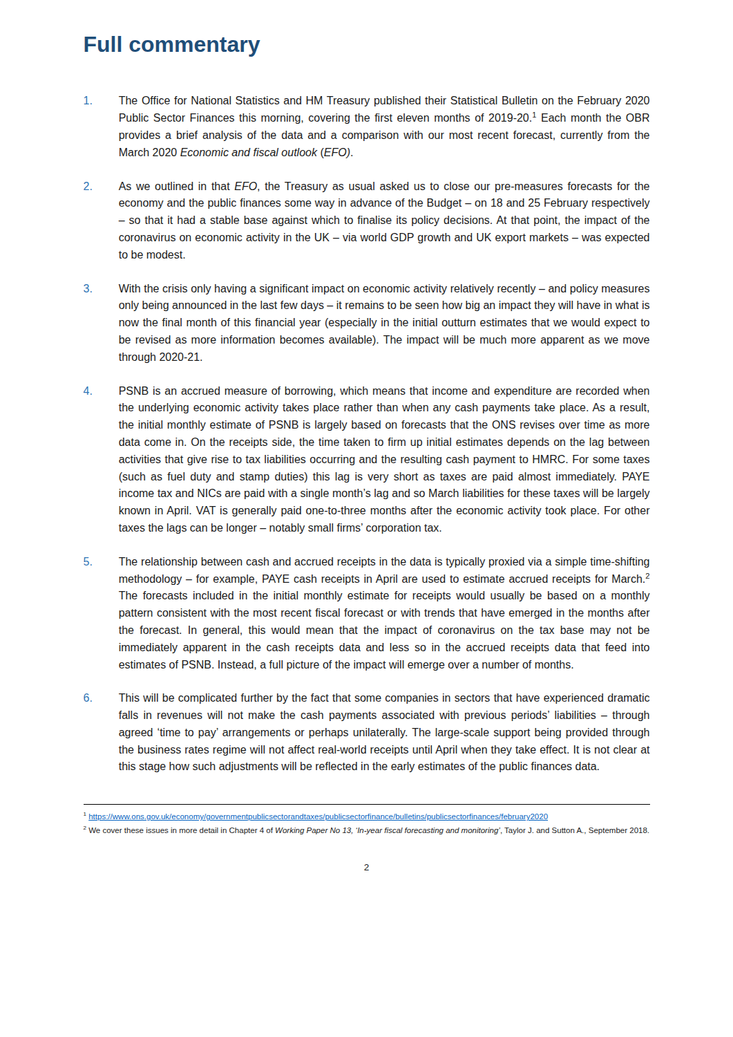Full commentary
The Office for National Statistics and HM Treasury published their Statistical Bulletin on the February 2020 Public Sector Finances this morning, covering the first eleven months of 2019-20.1 Each month the OBR provides a brief analysis of the data and a comparison with our most recent forecast, currently from the March 2020 Economic and fiscal outlook (EFO).
As we outlined in that EFO, the Treasury as usual asked us to close our pre-measures forecasts for the economy and the public finances some way in advance of the Budget – on 18 and 25 February respectively – so that it had a stable base against which to finalise its policy decisions. At that point, the impact of the coronavirus on economic activity in the UK – via world GDP growth and UK export markets – was expected to be modest.
With the crisis only having a significant impact on economic activity relatively recently – and policy measures only being announced in the last few days – it remains to be seen how big an impact they will have in what is now the final month of this financial year (especially in the initial outturn estimates that we would expect to be revised as more information becomes available). The impact will be much more apparent as we move through 2020-21.
PSNB is an accrued measure of borrowing, which means that income and expenditure are recorded when the underlying economic activity takes place rather than when any cash payments take place. As a result, the initial monthly estimate of PSNB is largely based on forecasts that the ONS revises over time as more data come in. On the receipts side, the time taken to firm up initial estimates depends on the lag between activities that give rise to tax liabilities occurring and the resulting cash payment to HMRC. For some taxes (such as fuel duty and stamp duties) this lag is very short as taxes are paid almost immediately. PAYE income tax and NICs are paid with a single month’s lag and so March liabilities for these taxes will be largely known in April. VAT is generally paid one-to-three months after the economic activity took place. For other taxes the lags can be longer – notably small firms’ corporation tax.
The relationship between cash and accrued receipts in the data is typically proxied via a simple time-shifting methodology – for example, PAYE cash receipts in April are used to estimate accrued receipts for March.2 The forecasts included in the initial monthly estimate for receipts would usually be based on a monthly pattern consistent with the most recent fiscal forecast or with trends that have emerged in the months after the forecast. In general, this would mean that the impact of coronavirus on the tax base may not be immediately apparent in the cash receipts data and less so in the accrued receipts data that feed into estimates of PSNB. Instead, a full picture of the impact will emerge over a number of months.
This will be complicated further by the fact that some companies in sectors that have experienced dramatic falls in revenues will not make the cash payments associated with previous periods’ liabilities – through agreed ‘time to pay’ arrangements or perhaps unilaterally. The large-scale support being provided through the business rates regime will not affect real-world receipts until April when they take effect. It is not clear at this stage how such adjustments will be reflected in the early estimates of the public finances data.
1 https://www.ons.gov.uk/economy/governmentpublicsectorandtaxes/publicsectorfinance/bulletins/publicsectorfinances/february2020
2 We cover these issues in more detail in Chapter 4 of Working Paper No 13, ‘In-year fiscal forecasting and monitoring’, Taylor J. and Sutton A., September 2018.
2